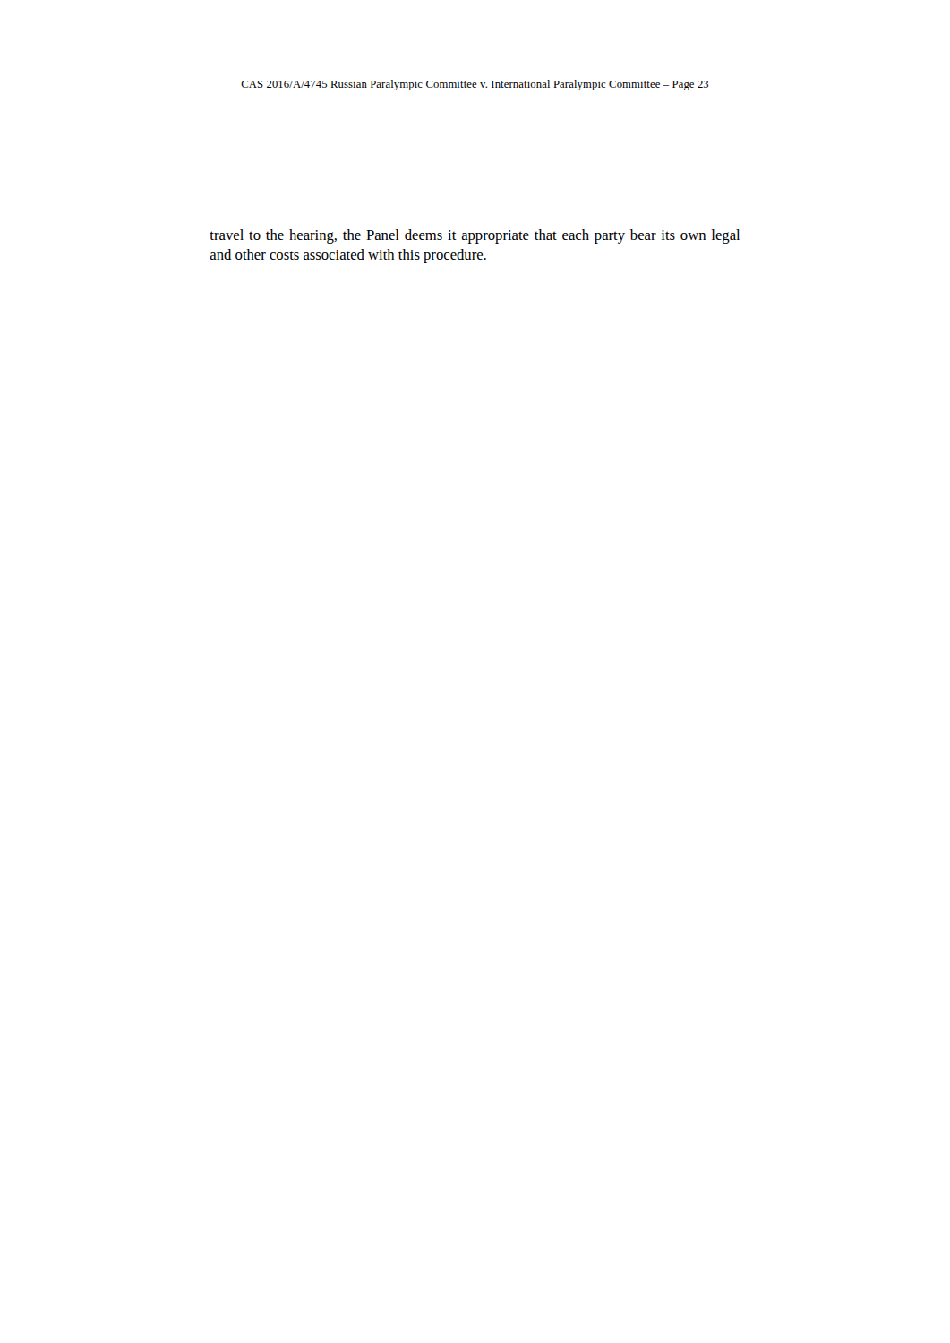CAS 2016/A/4745 Russian Paralympic Committee v. International Paralympic Committee – Page 23
travel to the hearing, the Panel deems it appropriate that each party bear its own legal and other costs associated with this procedure.